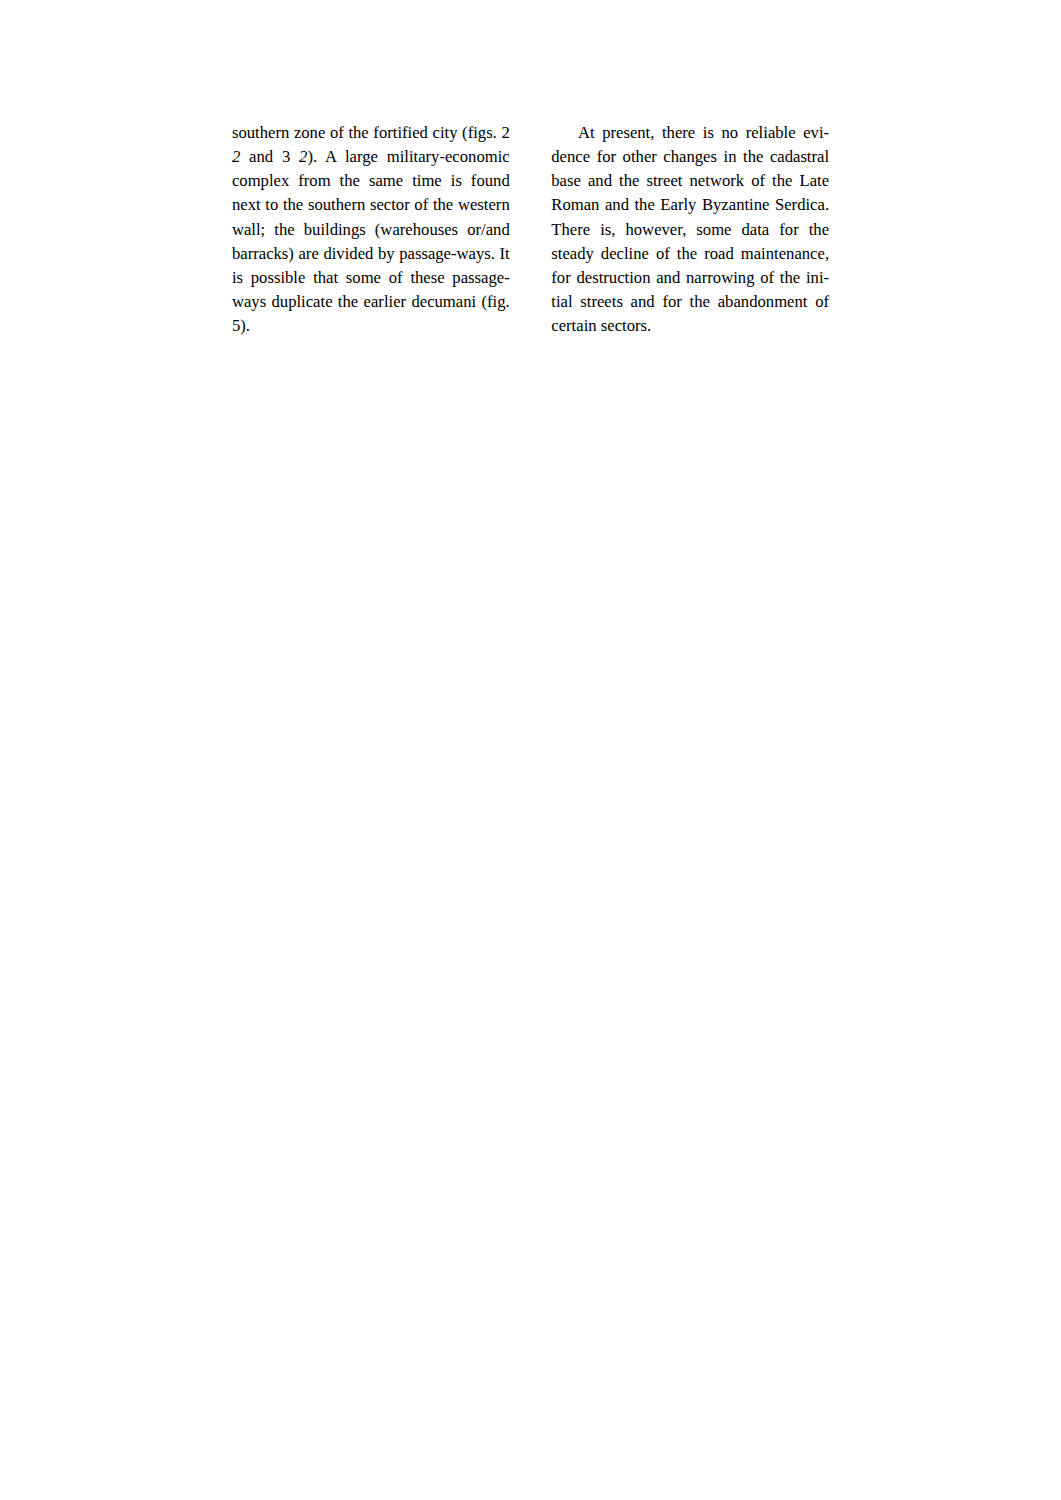southern zone of the fortified city (figs. 2 2 and 3 2). A large military-economic complex from the same time is found next to the southern sector of the western wall; the buildings (warehouses or/and barracks) are divided by passage-ways. It is possible that some of these passage-ways duplicate the earlier decumani (fig. 5).
At present, there is no reliable evidence for other changes in the cadastral base and the street network of the Late Roman and the Early Byzantine Serdica. There is, however, some data for the steady decline of the road maintenance, for destruction and narrowing of the initial streets and for the abandonment of certain sectors.